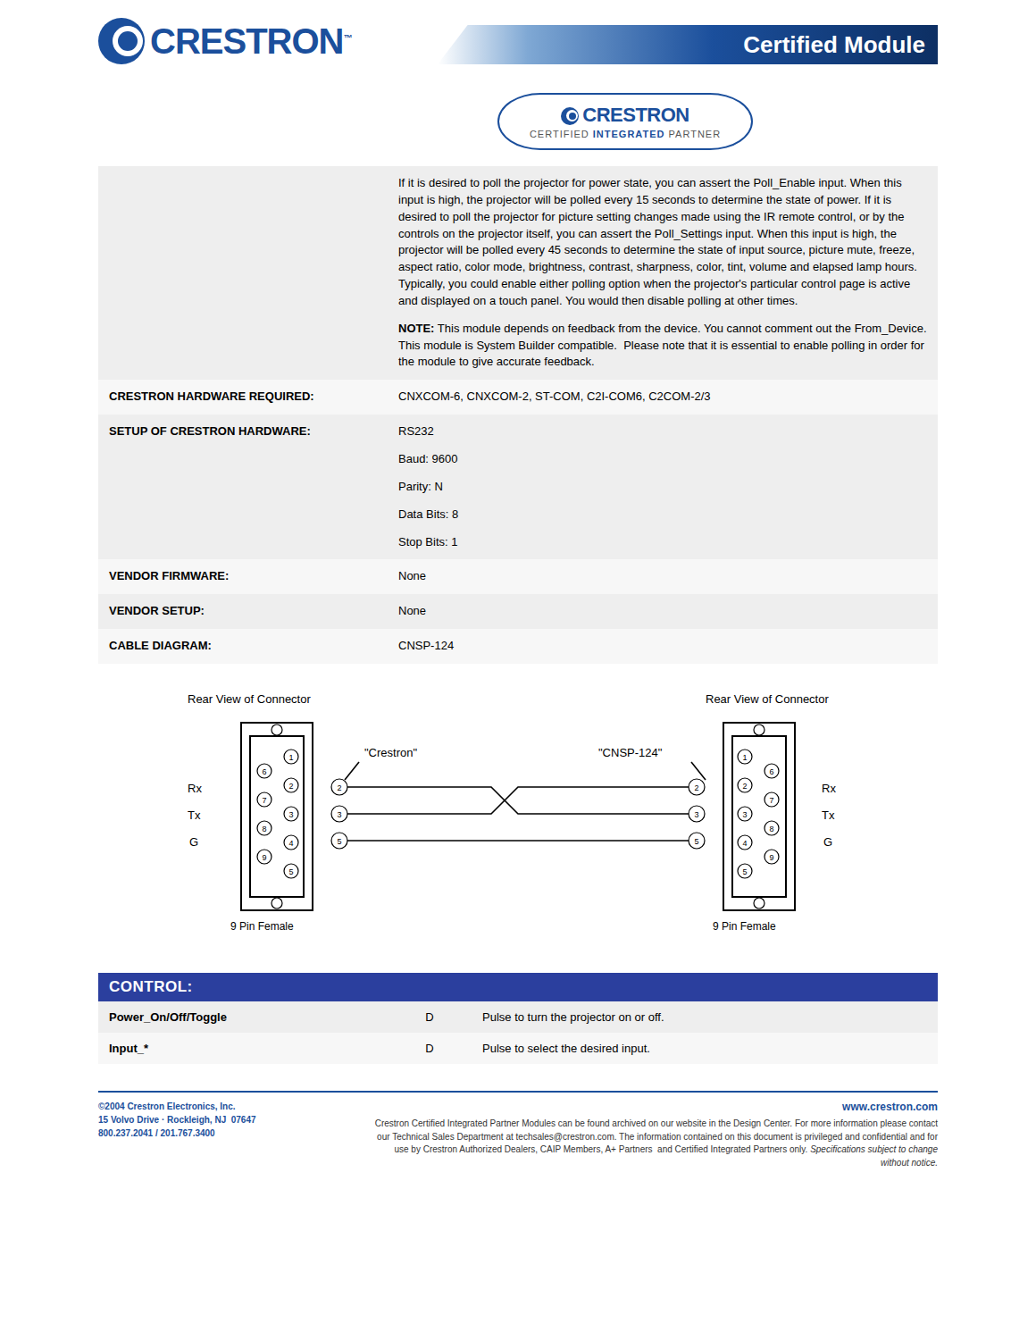CRESTRON™
Certified Module
CRESTRON
CERTIFIED INTEGRATED PARTNER
| | If it is desired to poll the projector for power state, you can assert the Poll_Enable input. When this input is high, the projector will be polled every 15 seconds to determine the state of power. If it is desired to poll the projector for picture setting changes made using the IR remote control, or by the controls on the projector itself, you can assert the Poll_Settings input. When this input is high, the projector will be polled every 45 seconds to determine the state of input source, picture mute, freeze, aspect ratio, color mode, brightness, contrast, sharpness, color, tint, volume and elapsed lamp hours. Typically, you could enable either polling option when the projector's particular control page is active and displayed on a touch panel. You would then disable polling at other times. NOTE: This module depends on feedback from the device. You cannot comment out the From_Device. This module is System Builder compatible. Please note that it is essential to enable polling in order for the module to give accurate feedback. |
| CRESTRON HARDWARE REQUIRED: | CNXCOM-6, CNXCOM-2, ST-COM, C2I-COM6, C2COM-2/3 |
| SETUP OF CRESTRON HARDWARE: | RS232 Baud: 9600 Parity: N Data Bits: 8 Stop Bits: 1 |
| VENDOR FIRMWARE: | None |
| VENDOR SETUP: | None |
| CABLE DIAGRAM: | CNSP-124 |
Rear View of Connector Rear View of Connector 1 2 3 4 5 6 7 8 9 9 Pin Female Rx Tx G 2 3 5 1 2 3 4 5 6 7 8 9 9 Pin Female Rx Tx G 2 3 5 "Crestron" "CNSP-124"
CONTROL:
| Power_On/Off/Toggle | D | Pulse to turn the projector on or off. |
| Input_* | D | Pulse to select the desired input. |
©2004 Crestron Electronics, Inc.
15 Volvo Drive · Rockleigh, NJ 07647
800.237.2041 / 201.767.3400
www.crestron.com Crestron Certified Integrated Partner Modules can be found archived on our website in the Design Center. For more information please contact our Technical Sales Department at techsales@crestron.com. The information contained on this document is privileged and confidential and for use by Crestron Authorized Dealers, CAIP Members, A+ Partners and Certified Integrated Partners only. Specifications subject to change without notice.